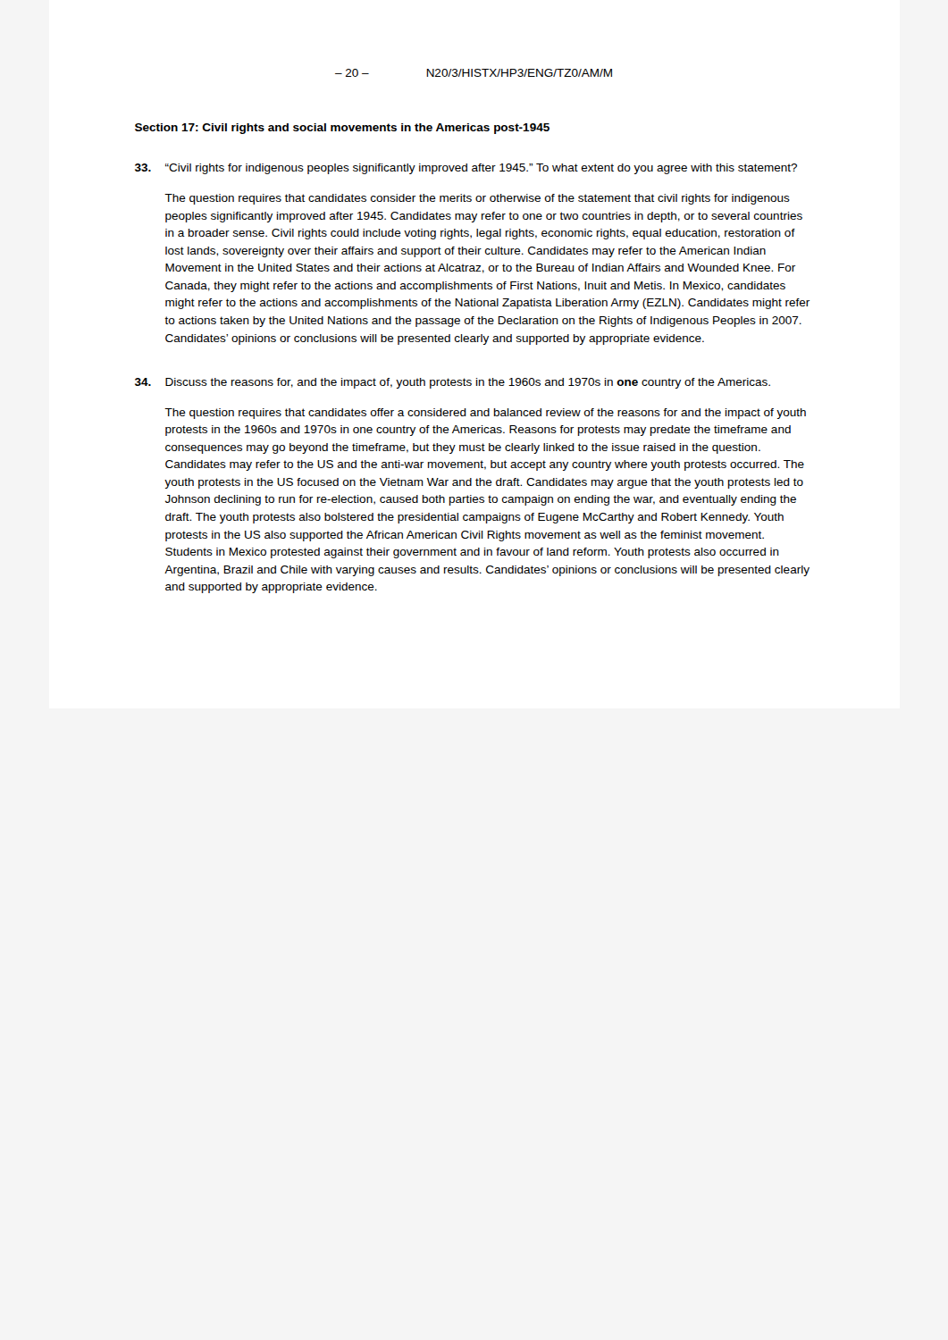– 20 – N20/3/HISTX/HP3/ENG/TZ0/AM/M
Section 17: Civil rights and social movements in the Americas post-1945
33.
“Civil rights for indigenous peoples significantly improved after 1945.” To what extent do you agree with this statement?
The question requires that candidates consider the merits or otherwise of the statement that civil rights for indigenous peoples significantly improved after 1945. Candidates may refer to one or two countries in depth, or to several countries in a broader sense. Civil rights could include voting rights, legal rights, economic rights, equal education, restoration of lost lands, sovereignty over their affairs and support of their culture. Candidates may refer to the American Indian Movement in the United States and their actions at Alcatraz, or to the Bureau of Indian Affairs and Wounded Knee. For Canada, they might refer to the actions and accomplishments of First Nations, Inuit and Metis. In Mexico, candidates might refer to the actions and accomplishments of the National Zapatista Liberation Army (EZLN). Candidates might refer to actions taken by the United Nations and the passage of the Declaration on the Rights of Indigenous Peoples in 2007. Candidates’ opinions or conclusions will be presented clearly and supported by appropriate evidence.
34.
Discuss the reasons for, and the impact of, youth protests in the 1960s and 1970s in one country of the Americas.
The question requires that candidates offer a considered and balanced review of the reasons for and the impact of youth protests in the 1960s and 1970s in one country of the Americas. Reasons for protests may predate the timeframe and consequences may go beyond the timeframe, but they must be clearly linked to the issue raised in the question. Candidates may refer to the US and the anti-war movement, but accept any country where youth protests occurred. The youth protests in the US focused on the Vietnam War and the draft. Candidates may argue that the youth protests led to Johnson declining to run for re-election, caused both parties to campaign on ending the war, and eventually ending the draft. The youth protests also bolstered the presidential campaigns of Eugene McCarthy and Robert Kennedy. Youth protests in the US also supported the African American Civil Rights movement as well as the feminist movement. Students in Mexico protested against their government and in favour of land reform. Youth protests also occurred in Argentina, Brazil and Chile with varying causes and results. Candidates’ opinions or conclusions will be presented clearly and supported by appropriate evidence.